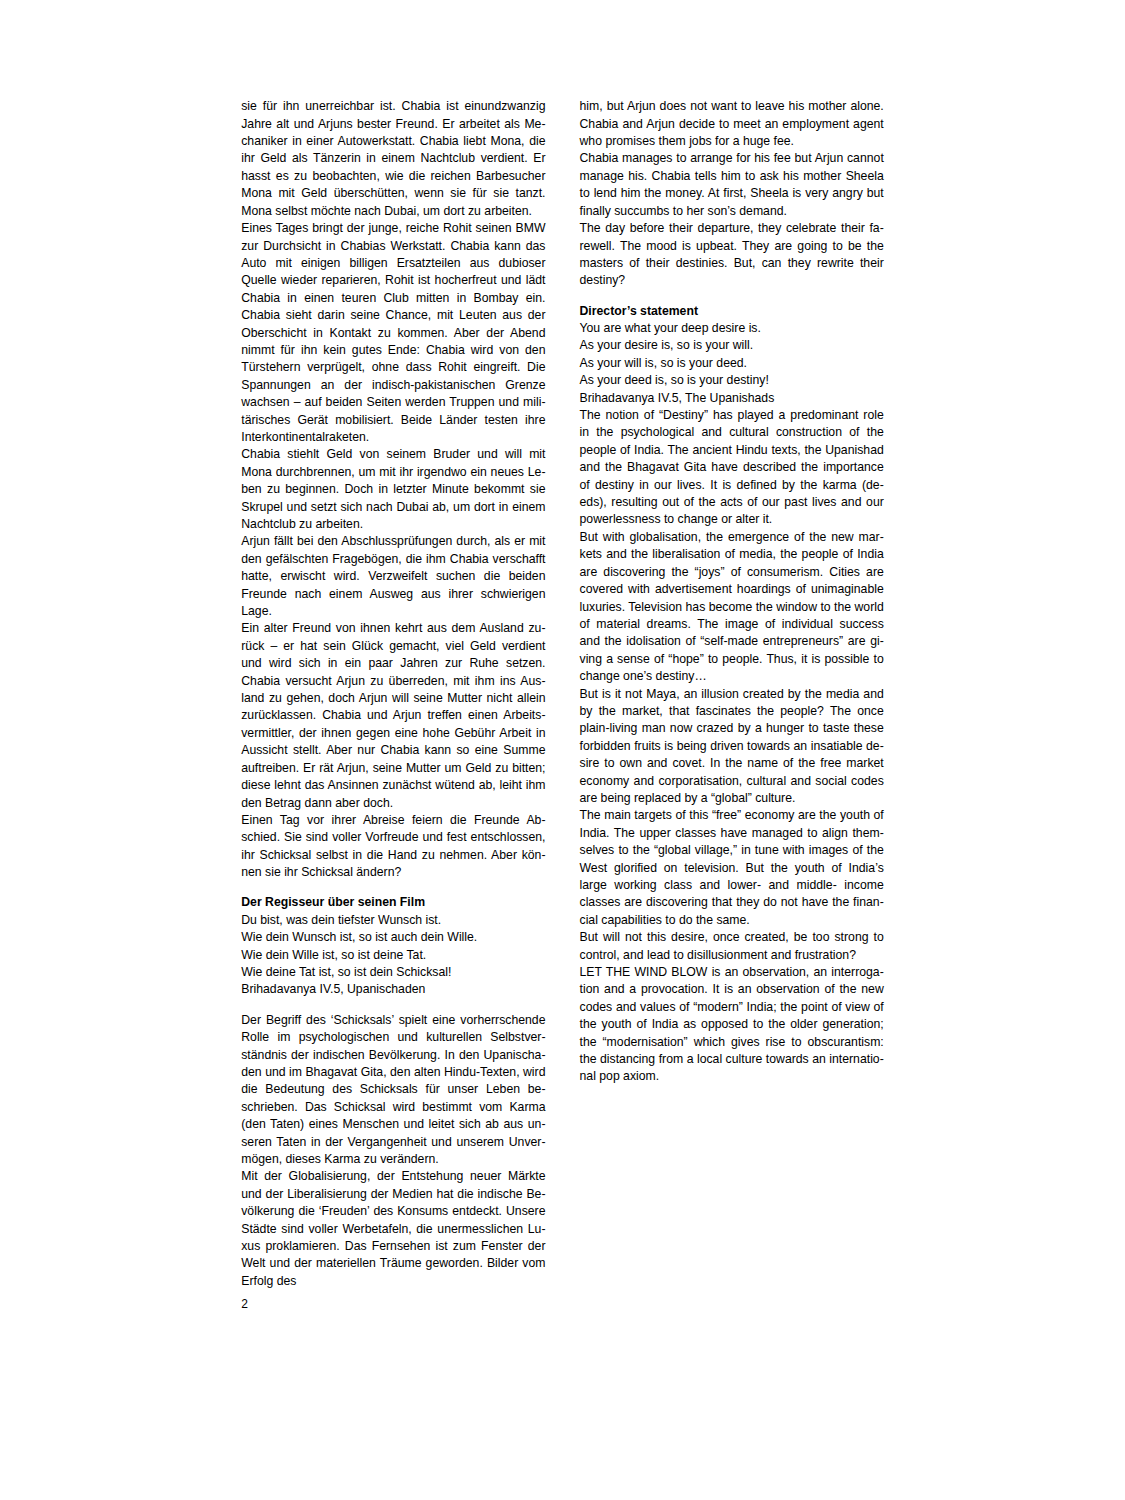sie für ihn unerreichbar ist. Chabia ist einundzwanzig Jahre alt und Arjuns bester Freund. Er arbeitet als Mechaniker in einer Autowerkstatt. Chabia liebt Mona, die ihr Geld als Tänzerin in einem Nachtclub verdient. Er hasst es zu beobachten, wie die reichen Barbesucher Mona mit Geld überschütten, wenn sie für sie tanzt. Mona selbst möchte nach Dubai, um dort zu arbeiten.
Eines Tages bringt der junge, reiche Rohit seinen BMW zur Durchsicht in Chabias Werkstatt. Chabia kann das Auto mit einigen billigen Ersatzteilen aus dubioser Quelle wieder reparieren, Rohit ist hocherfreut und lädt Chabia in einen teuren Club mitten in Bombay ein. Chabia sieht darin seine Chance, mit Leuten aus der Oberschicht in Kontakt zu kommen. Aber der Abend nimmt für ihn kein gutes Ende: Chabia wird von den Türstehern verprügelt, ohne dass Rohit eingreift. Die Spannungen an der indisch-pakistanischen Grenze wachsen – auf beiden Seiten werden Truppen und militärisches Gerät mobilisiert. Beide Länder testen ihre Interkontinentalraketen.
Chabia stiehlt Geld von seinem Bruder und will mit Mona durchbrennen, um mit ihr irgendwo ein neues Leben zu beginnen. Doch in letzter Minute bekommt sie Skrupel und setzt sich nach Dubai ab, um dort in einem Nachtclub zu arbeiten.
Arjun fällt bei den Abschlussprüfungen durch, als er mit den gefälschten Fragebögen, die ihm Chabia verschafft hatte, erwischt wird. Verzweifelt suchen die beiden Freunde nach einem Ausweg aus ihrer schwierigen Lage.
Ein alter Freund von ihnen kehrt aus dem Ausland zurück – er hat sein Glück gemacht, viel Geld verdient und wird sich in ein paar Jahren zur Ruhe setzen. Chabia versucht Arjun zu überreden, mit ihm ins Ausland zu gehen, doch Arjun will seine Mutter nicht allein zurücklassen. Chabia und Arjun treffen einen Arbeitsvermittler, der ihnen gegen eine hohe Gebühr Arbeit in Aussicht stellt. Aber nur Chabia kann so eine Summe auftreiben. Er rät Arjun, seine Mutter um Geld zu bitten; diese lehnt das Ansinnen zunächst wütend ab, leiht ihm den Betrag dann aber doch.
Einen Tag vor ihrer Abreise feiern die Freunde Abschied. Sie sind voller Vorfreude und fest entschlossen, ihr Schicksal selbst in die Hand zu nehmen. Aber können sie ihr Schicksal ändern?
Der Regisseur über seinen Film
Du bist, was dein tiefster Wunsch ist.
Wie dein Wunsch ist, so ist auch dein Wille.
Wie dein Wille ist, so ist deine Tat.
Wie deine Tat ist, so ist dein Schicksal!
Brihadavanya IV.5, Upanischaden
Der Begriff des ‘Schicksals’ spielt eine vorherrschende Rolle im psychologischen und kulturellen Selbstverständnis der indischen Bevölkerung. In den Upanischaden und im Bhagavat Gita, den alten Hindu-Texten, wird die Bedeutung des Schicksals für unser Leben beschrieben. Das Schicksal wird bestimmt vom Karma (den Taten) eines Menschen und leitet sich ab aus unseren Taten in der Vergangenheit und unserem Unvermögen, dieses Karma zu verändern.
Mit der Globalisierung, der Entstehung neuer Märkte und der Liberalisierung der Medien hat die indische Bevölkerung die ‘Freuden’ des Konsums entdeckt. Unsere Städte sind voller Werbetafeln, die unermesslichen Luxus proklamieren. Das Fernsehen ist zum Fenster der Welt und der materiellen Träume geworden. Bilder vom Erfolg des
him, but Arjun does not want to leave his mother alone. Chabia and Arjun decide to meet an employment agent who promises them jobs for a huge fee.
Chabia manages to arrange for his fee but Arjun cannot manage his. Chabia tells him to ask his mother Sheela to lend him the money. At first, Sheela is very angry but finally succumbs to her son’s demand.
The day before their departure, they celebrate their farewell. The mood is upbeat. They are going to be the masters of their destinies. But, can they rewrite their destiny?
Director’s statement
You are what your deep desire is.
As your desire is, so is your will.
As your will is, so is your deed.
As your deed is, so is your destiny!
Brihadavanya IV.5, The Upanishads
The notion of “Destiny” has played a predominant role in the psychological and cultural construction of the people of India. The ancient Hindu texts, the Upanishad and the Bhagavat Gita have described the importance of destiny in our lives. It is defined by the karma (deeds), resulting out of the acts of our past lives and our powerlessness to change or alter it.
But with globalisation, the emergence of the new markets and the liberalisation of media, the people of India are discovering the “joys” of consumerism. Cities are covered with advertisement hoardings of unimaginable luxuries. Television has become the window to the world of material dreams. The image of individual success and the idolisation of “self-made entrepreneurs” are giving a sense of “hope” to people. Thus, it is possible to change one’s destiny…
But is it not Maya, an illusion created by the media and by the market, that fascinates the people? The once plain-living man now crazed by a hunger to taste these forbidden fruits is being driven towards an insatiable desire to own and covet. In the name of the free market economy and corporatisation, cultural and social codes are being replaced by a “global” culture.
The main targets of this “free” economy are the youth of India. The upper classes have managed to align themselves to the “global village,” in tune with images of the West glorified on television. But the youth of India’s large working class and lower- and middle- income classes are discovering that they do not have the financial capabilities to do the same.
But will not this desire, once created, be too strong to control, and lead to disillusionment and frustration?
LET THE WIND BLOW is an observation, an interrogation and a provocation. It is an observation of the new codes and values of “modern” India; the point of view of the youth of India as opposed to the older generation; the “modernisation” which gives rise to obscurantism: the distancing from a local culture towards an international pop axiom.
2